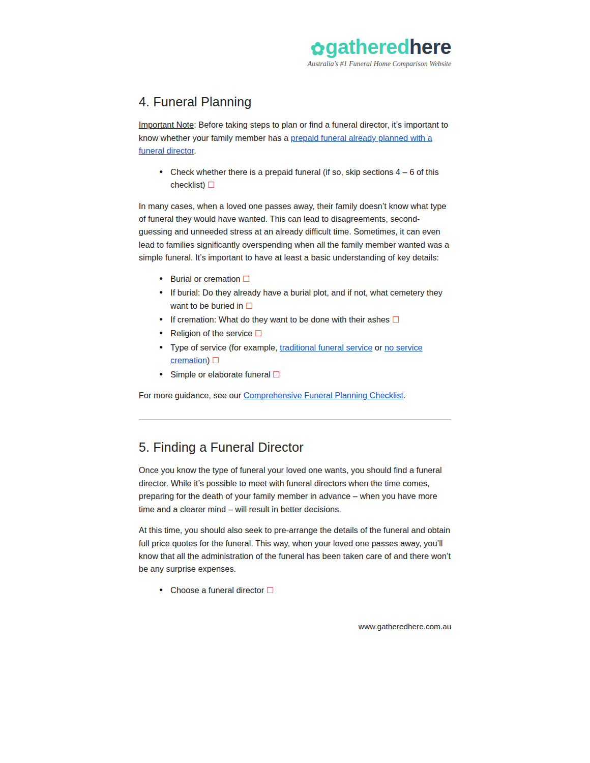✿gathered here
Australia’s #1 Funeral Home Comparison Website
4. Funeral Planning
Important Note: Before taking steps to plan or find a funeral director, it’s important to know whether your family member has a prepaid funeral already planned with a funeral director.
Check whether there is a prepaid funeral (if so, skip sections 4 – 6 of this checklist) ☐
In many cases, when a loved one passes away, their family doesn’t know what type of funeral they would have wanted. This can lead to disagreements, second-guessing and unneeded stress at an already difficult time. Sometimes, it can even lead to families significantly overspending when all the family member wanted was a simple funeral. It’s important to have at least a basic understanding of key details:
Burial or cremation ☐
If burial: Do they already have a burial plot, and if not, what cemetery they want to be buried in ☐
If cremation: What do they want to be done with their ashes ☐
Religion of the service ☐
Type of service (for example, traditional funeral service or no service cremation) ☐
Simple or elaborate funeral ☐
For more guidance, see our Comprehensive Funeral Planning Checklist.
5. Finding a Funeral Director
Once you know the type of funeral your loved one wants, you should find a funeral director. While it’s possible to meet with funeral directors when the time comes, preparing for the death of your family member in advance – when you have more time and a clearer mind – will result in better decisions.
At this time, you should also seek to pre-arrange the details of the funeral and obtain full price quotes for the funeral. This way, when your loved one passes away, you’ll know that all the administration of the funeral has been taken care of and there won’t be any surprise expenses.
Choose a funeral director ☐
www.gatheredhere.com.au